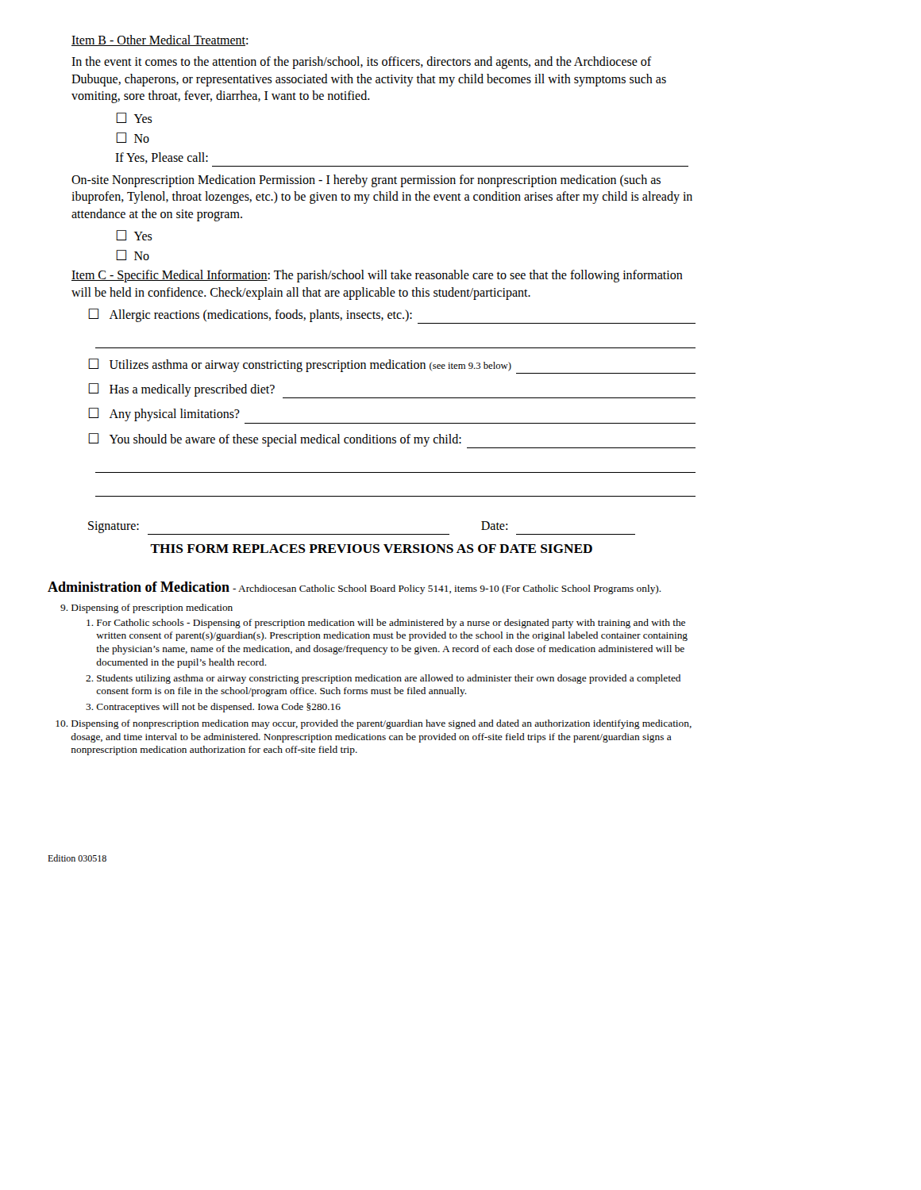Item B - Other Medical Treatment:
In the event it comes to the attention of the parish/school, its officers, directors and agents, and the Archdiocese of Dubuque, chaperons, or representatives associated with the activity that my child becomes ill with symptoms such as vomiting, sore throat, fever, diarrhea, I want to be notified.
☐Yes
☐No
If Yes, Please call:
On-site Nonprescription Medication Permission - I hereby grant permission for nonprescription medication (such as ibuprofen, Tylenol, throat lozenges, etc.) to be given to my child in the event a condition arises after my child is already in attendance at the on site program.
☐Yes
☐No
Item C - Specific Medical Information: The parish/school will take reasonable care to see that the following information will be held in confidence. Check/explain all that are applicable to this student/participant.
☐ Allergic reactions (medications, foods, plants, insects, etc.):
☐ Utilizes asthma or airway constricting prescription medication (see item 9.3 below)
☐ Has a medically prescribed diet?
☐ Any physical limitations?
☐ You should be aware of these special medical conditions of my child:
Signature: Date:
THIS FORM REPLACES PREVIOUS VERSIONS AS OF DATE SIGNED
Administration of Medication - Archdiocesan Catholic School Board Policy 5141, items 9-10 (For Catholic School Programs only).
Dispensing of prescription medication
For Catholic schools - Dispensing of prescription medication will be administered by a nurse or designated party with training and with the written consent of parent(s)/guardian(s). Prescription medication must be provided to the school in the original labeled container containing the physician’s name, name of the medication, and dosage/frequency to be given. A record of each dose of medication administered will be documented in the pupil’s health record.
Students utilizing asthma or airway constricting prescription medication are allowed to administer their own dosage provided a completed consent form is on file in the school/program office. Such forms must be filed annually.
Contraceptives will not be dispensed. Iowa Code §280.16
Dispensing of nonprescription medication may occur, provided the parent/guardian have signed and dated an authorization identifying medication, dosage, and time interval to be administered. Nonprescription medications can be provided on off-site field trips if the parent/guardian signs a nonprescription medication authorization for each off-site field trip.
Edition 030518